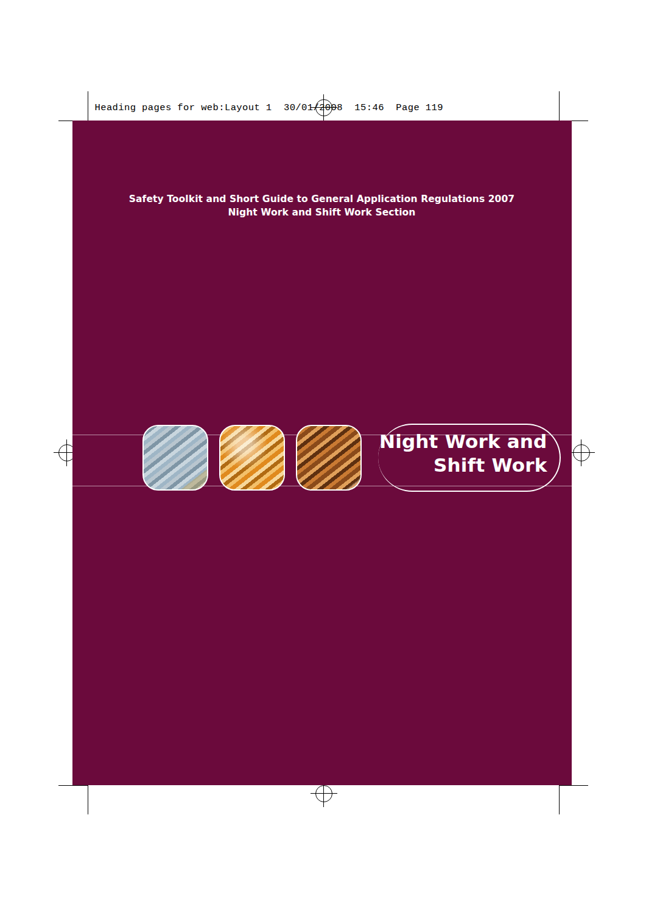Heading pages for web:Layout 1 30/01/2008 15:46 Page 119
Safety Toolkit and Short Guide to General Application Regulations 2007
Night Work and Shift Work Section
Night Work and
Shift Work